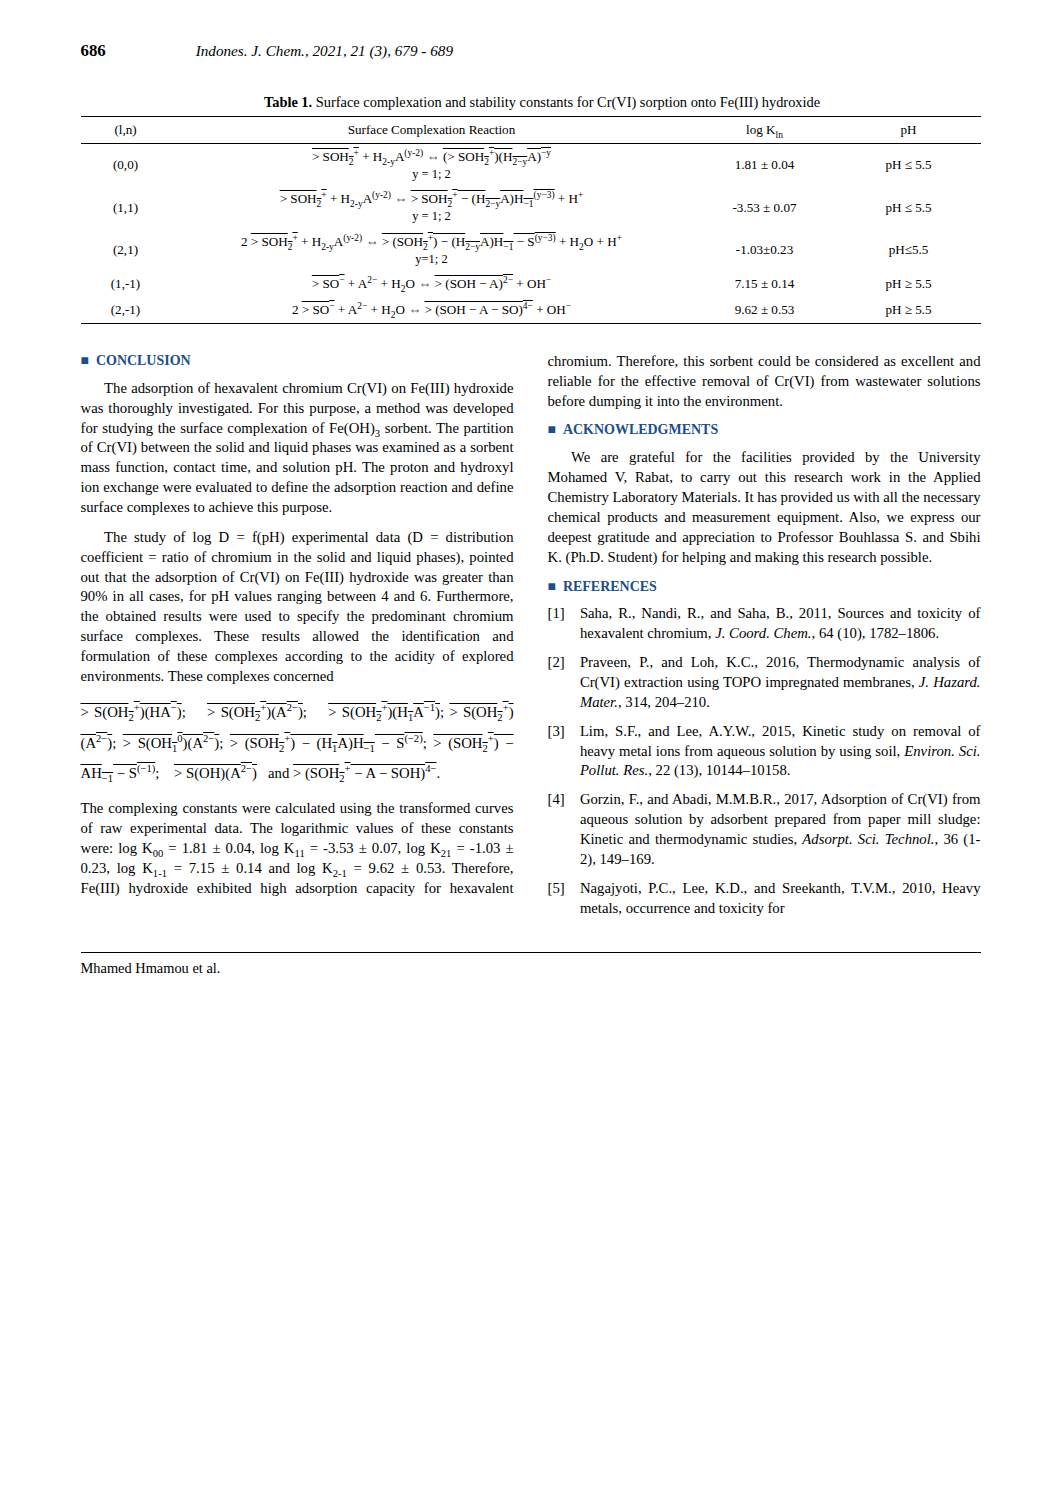686 Indones. J. Chem., 2021, 21 (3), 679 - 689
Table 1. Surface complexation and stability constants for Cr(VI) sorption onto Fe(III) hydroxide
| (l,n) | Surface Complexation Reaction | log K ln | pH |
| --- | --- | --- | --- |
| (0,0) | > SOH 2 + + H 2-y A (y-2) ⇔ (> SOH 2 + )(H 2−y A) −y y = 1; 2 | 1.81 ± 0.04 | pH ≤ 5.5 |
| (1,1) | > SOH 2 + + H 2-y A (y-2) ⇔ > SOH 2 + − (H 2−y A)H −1 (y−3) + H + y = 1; 2 | -3.53 ± 0.07 | pH ≤ 5.5 |
| (2,1) | 2 > SOH 2 + + H 2-y A (y-2) ⇔ > (SOH 2 + ) − (H 2−y A)H −1 − S (y−3) + H 2 O + H + y=1; 2 | -1.03±0.23 | pH≤5.5 |
| (1,-1) | > SO − + A 2− + H 2 O ⇔ > (SOH − A) 2− + OH − | 7.15 ± 0.14 | pH ≥ 5.5 |
| (2,-1) | 2 > SO − + A 2− + H 2 O ⇔ > (SOH − A − SO) 4− + OH − | 9.62 ± 0.53 | pH ≥ 5.5 |
CONCLUSION
The adsorption of hexavalent chromium Cr(VI) on Fe(III) hydroxide was thoroughly investigated. For this purpose, a method was developed for studying the surface complexation of Fe(OH)3 sorbent. The partition of Cr(VI) between the solid and liquid phases was examined as a sorbent mass function, contact time, and solution pH. The proton and hydroxyl ion exchange were evaluated to define the adsorption reaction and define surface complexes to achieve this purpose.
The study of log D = f(pH) experimental data (D = distribution coefficient = ratio of chromium in the solid and liquid phases), pointed out that the adsorption of Cr(VI) on Fe(III) hydroxide was greater than 90% in all cases, for pH values ranging between 4 and 6. Furthermore, the obtained results were used to specify the predominant chromium surface complexes. These results allowed the identification and formulation of these complexes according to the acidity of explored environments. These complexes concerned
> S(OH2+)(HA−); > S(OH2+)(A2−); > S(OH2+)(H1A−1); > S(OH2+)(A2−); > S(OH10)(A2−); > (SOH2+) − (H1A)H−1 − S(−2); > (SOH2+) − AH−1 − S(−1); > S(OH)(A2−) and > (SOH2+ − A − SOH)4−.
The complexing constants were calculated using the transformed curves of raw experimental data. The logarithmic values of these constants were: log K00 = 1.81 ± 0.04, log K11 = -3.53 ± 0.07, log K21 = -1.03 ± 0.23, log K1-1 = 7.15 ± 0.14 and log K2-1 = 9.62 ± 0.53. Therefore, Fe(III) hydroxide exhibited high adsorption capacity for hexavalent chromium. Therefore, this sorbent could be considered as excellent and reliable for the effective removal of Cr(VI) from wastewater solutions before dumping it into the environment.
ACKNOWLEDGMENTS
We are grateful for the facilities provided by the University Mohamed V, Rabat, to carry out this research work in the Applied Chemistry Laboratory Materials. It has provided us with all the necessary chemical products and measurement equipment. Also, we express our deepest gratitude and appreciation to Professor Bouhlassa S. and Sbihi K. (Ph.D. Student) for helping and making this research possible.
REFERENCES
Saha, R., Nandi, R., and Saha, B., 2011, Sources and toxicity of hexavalent chromium, J. Coord. Chem., 64 (10), 1782–1806.
Praveen, P., and Loh, K.C., 2016, Thermodynamic analysis of Cr(VI) extraction using TOPO impregnated membranes, J. Hazard. Mater., 314, 204–210.
Lim, S.F., and Lee, A.Y.W., 2015, Kinetic study on removal of heavy metal ions from aqueous solution by using soil, Environ. Sci. Pollut. Res., 22 (13), 10144–10158.
Gorzin, F., and Abadi, M.M.B.R., 2017, Adsorption of Cr(VI) from aqueous solution by adsorbent prepared from paper mill sludge: Kinetic and thermodynamic studies, Adsorpt. Sci. Technol., 36 (1-2), 149–169.
Nagajyoti, P.C., Lee, K.D., and Sreekanth, T.V.M., 2010, Heavy metals, occurrence and toxicity for
Mhamed Hmamou et al.